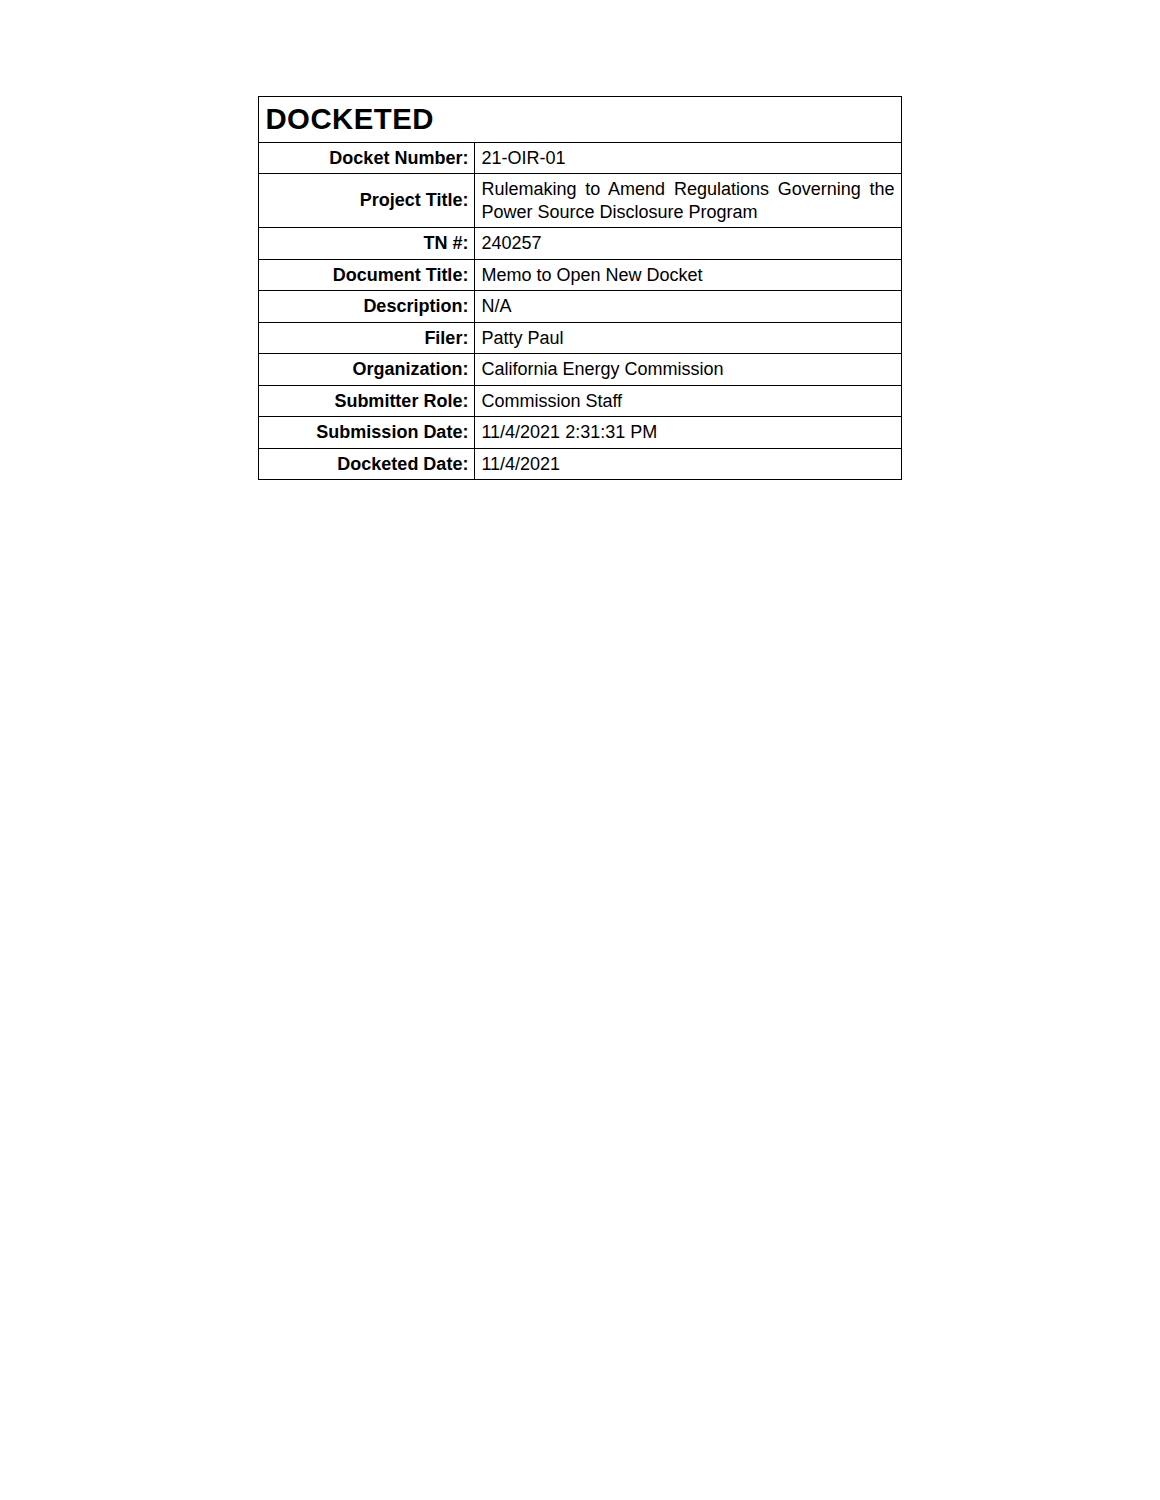| DOCKETED |
| Docket Number: | 21-OIR-01 |
| Project Title: | Rulemaking to Amend Regulations Governing the Power Source Disclosure Program |
| TN #: | 240257 |
| Document Title: | Memo to Open New Docket |
| Description: | N/A |
| Filer: | Patty Paul |
| Organization: | California Energy Commission |
| Submitter Role: | Commission Staff |
| Submission Date: | 11/4/2021 2:31:31 PM |
| Docketed Date: | 11/4/2021 |